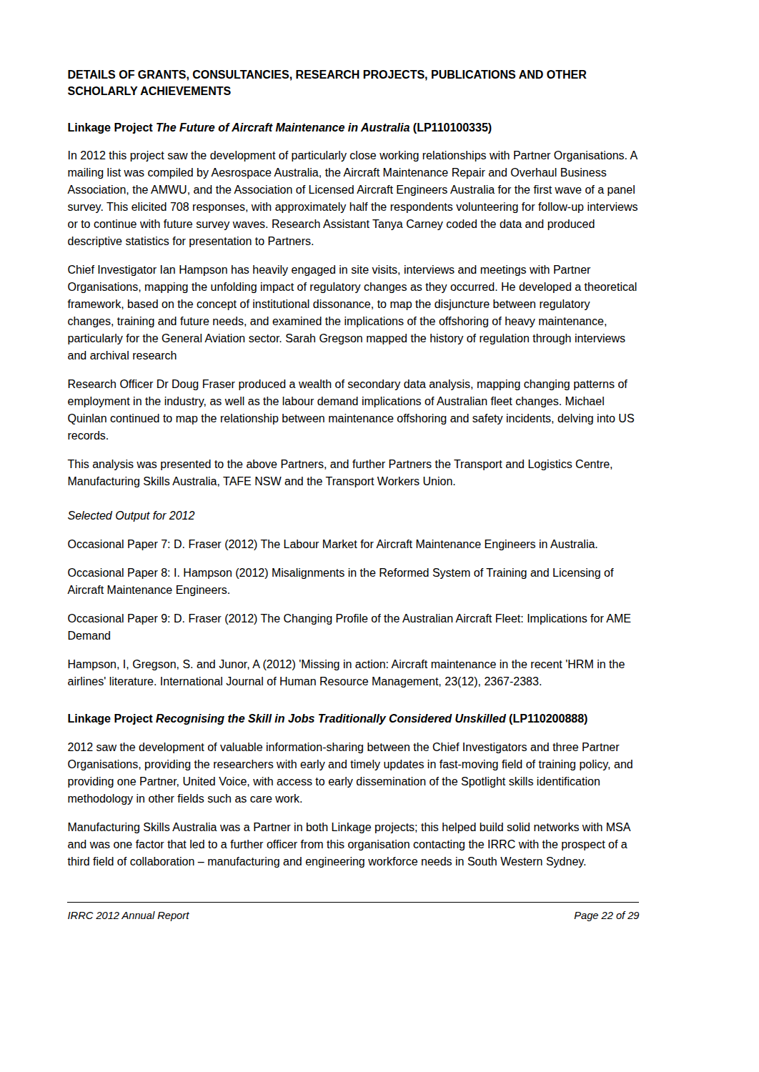DETAILS OF GRANTS, CONSULTANCIES, RESEARCH PROJECTS, PUBLICATIONS AND OTHER SCHOLARLY ACHIEVEMENTS
Linkage Project The Future of Aircraft Maintenance in Australia (LP110100335)
In 2012 this project saw the development of particularly close working relationships with Partner Organisations. A mailing list was compiled by Aesrospace Australia, the Aircraft Maintenance Repair and Overhaul Business Association, the AMWU, and the Association of Licensed Aircraft Engineers Australia for the first wave of a panel survey. This elicited 708 responses, with approximately half the respondents volunteering for follow-up interviews or to continue with future survey waves. Research Assistant Tanya Carney coded the data and produced descriptive statistics for presentation to Partners.
Chief Investigator Ian Hampson has heavily engaged in site visits, interviews and meetings with Partner Organisations, mapping the unfolding impact of regulatory changes as they occurred. He developed a theoretical framework, based on the concept of institutional dissonance, to map the disjuncture between regulatory changes, training and future needs, and examined the implications of the offshoring of heavy maintenance, particularly for the General Aviation sector. Sarah Gregson mapped the history of regulation through interviews and archival research
Research Officer Dr Doug Fraser produced a wealth of secondary data analysis, mapping changing patterns of employment in the industry, as well as the labour demand implications of Australian fleet changes. Michael Quinlan continued to map the relationship between maintenance offshoring and safety incidents, delving into US records.
This analysis was presented to the above Partners, and further Partners the Transport and Logistics Centre, Manufacturing Skills Australia, TAFE NSW and the Transport Workers Union.
Selected Output for 2012
Occasional Paper 7: D. Fraser (2012) The Labour Market for Aircraft Maintenance Engineers in Australia.
Occasional Paper 8: I. Hampson (2012) Misalignments in the Reformed System of Training and Licensing of Aircraft Maintenance Engineers.
Occasional Paper 9: D. Fraser (2012) The Changing Profile of the Australian Aircraft Fleet: Implications for AME Demand
Hampson, I, Gregson, S. and Junor, A (2012) 'Missing in action: Aircraft maintenance in the recent 'HRM in the airlines' literature. International Journal of Human Resource Management, 23(12), 2367-2383.
Linkage Project Recognising the Skill in Jobs Traditionally Considered Unskilled (LP110200888)
2012 saw the development of valuable information-sharing between the Chief Investigators and three Partner Organisations, providing the researchers with early and timely updates in fast-moving field of training policy, and providing one Partner, United Voice, with access to early dissemination of the Spotlight skills identification methodology in other fields such as care work.
Manufacturing Skills Australia was a Partner in both Linkage projects; this helped build solid networks with MSA and was one factor that led to a further officer from this organisation contacting the IRRC with the prospect of a third field of collaboration – manufacturing and engineering workforce needs in South Western Sydney.
IRRC 2012 Annual Report Page 22 of 29